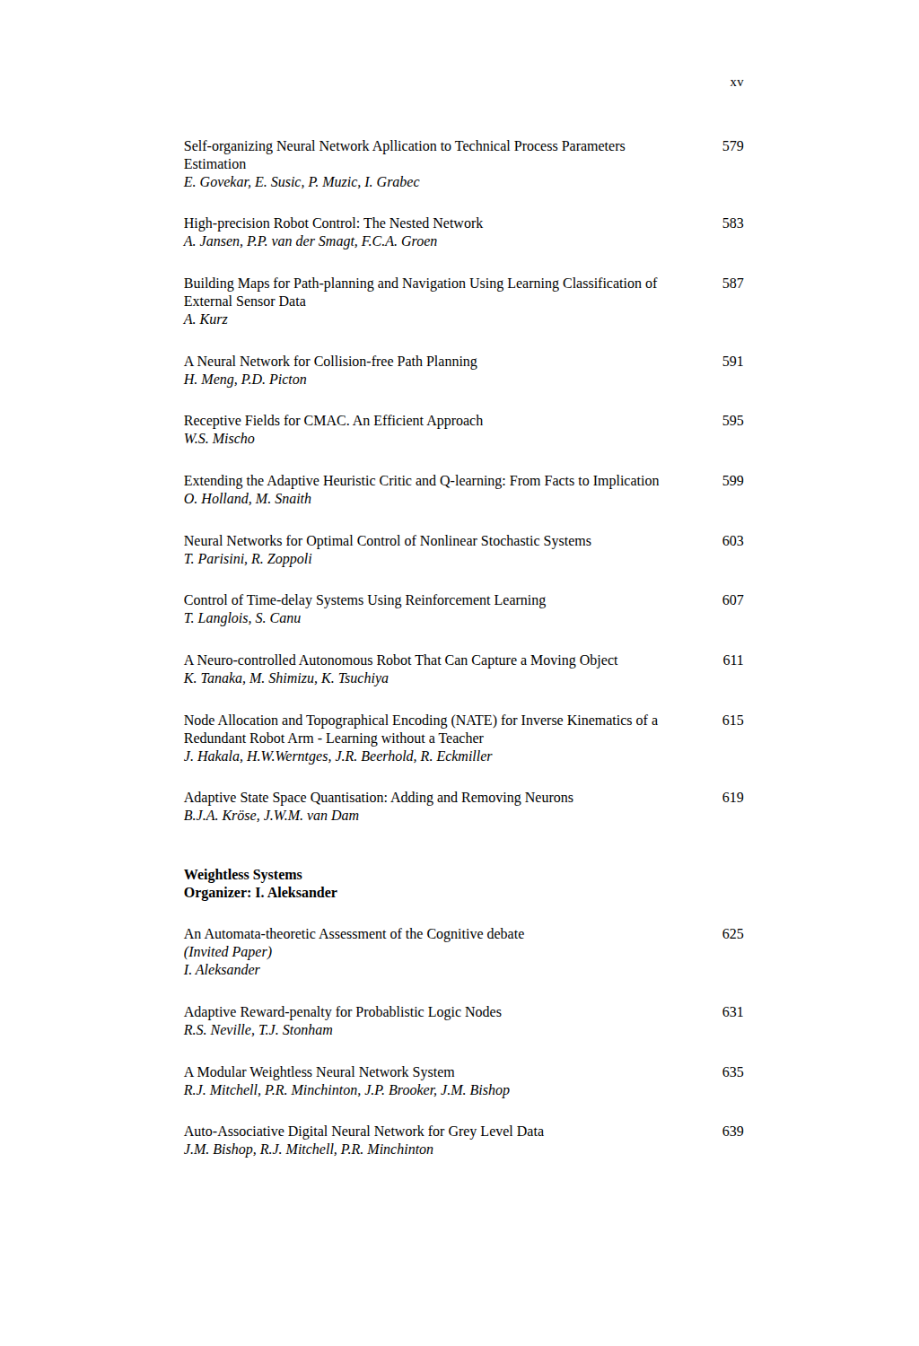xv
Self-organizing Neural Network Apllication to Technical Process Parameters Estimation E. Govekar, E. Susic, P. Muzic, I. Grabec 579
High-precision Robot Control: The Nested Network A. Jansen, P.P. van der Smagt, F.C.A. Groen 583
Building Maps for Path-planning and Navigation Using Learning Classification of External Sensor Data A. Kurz 587
A Neural Network for Collision-free Path Planning H. Meng, P.D. Picton 591
Receptive Fields for CMAC. An Efficient Approach W.S. Mischo 595
Extending the Adaptive Heuristic Critic and Q-learning: From Facts to Implication O. Holland, M. Snaith 599
Neural Networks for Optimal Control of Nonlinear Stochastic Systems T. Parisini, R. Zoppoli 603
Control of Time-delay Systems Using Reinforcement Learning T. Langlois, S. Canu 607
A Neuro-controlled Autonomous Robot That Can Capture a Moving Object K. Tanaka, M. Shimizu, K. Tsuchiya 611
Node Allocation and Topographical Encoding (NATE) for Inverse Kinematics of a Redundant Robot Arm - Learning without a Teacher J. Hakala, H.W.Werntges, J.R. Beerhold, R. Eckmiller 615
Adaptive State Space Quantisation: Adding and Removing Neurons B.J.A. Kröse, J.W.M. van Dam 619
Weightless Systems Organizer: I. Aleksander
An Automata-theoretic Assessment of the Cognitive debate (Invited Paper) I. Aleksander 625
Adaptive Reward-penalty for Probablistic Logic Nodes R.S. Neville, T.J. Stonham 631
A Modular Weightless Neural Network System R.J. Mitchell, P.R. Minchinton, J.P. Brooker, J.M. Bishop 635
Auto-Associative Digital Neural Network for Grey Level Data J.M. Bishop, R.J. Mitchell, P.R. Minchinton 639